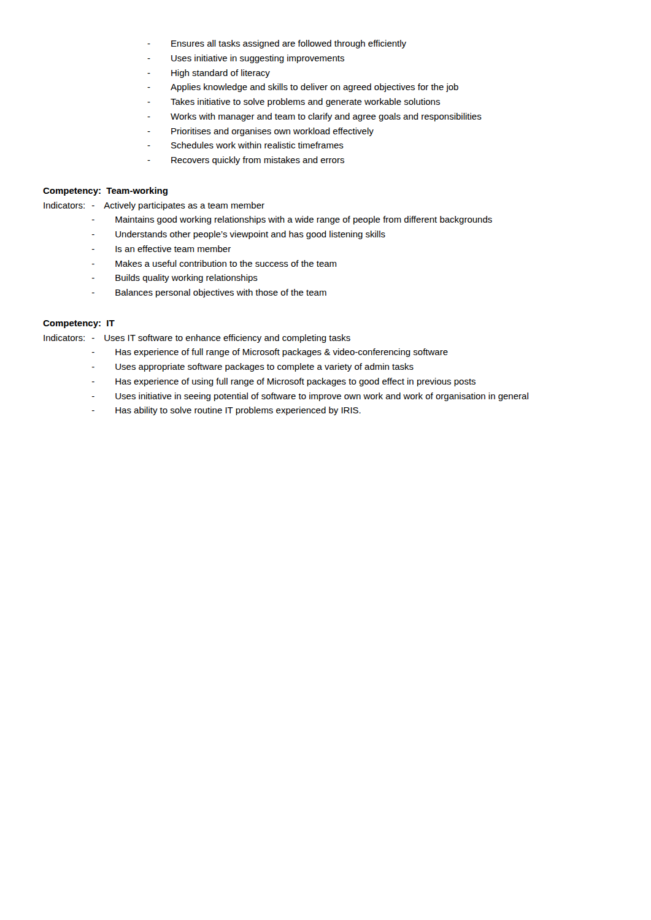Ensures all tasks assigned are followed through efficiently
Uses initiative in suggesting improvements
High standard of literacy
Applies knowledge and skills to deliver on agreed objectives for the job
Takes initiative to solve problems and generate workable solutions
Works with manager and team to clarify and agree goals and responsibilities
Prioritises and organises own workload effectively
Schedules work within realistic timeframes
Recovers quickly from mistakes and errors
Competency: Team-working
Indicators:
Actively participates as a team member
Maintains good working relationships with a wide range of people from different backgrounds
Understands other people’s viewpoint and has good listening skills
Is an effective team member
Makes a useful contribution to the success of the team
Builds quality working relationships
Balances personal objectives with those of the team
Competency: IT
Indicators:
Uses IT software to enhance efficiency and completing tasks
Has experience of full range of Microsoft packages & video-conferencing software
Uses appropriate software packages to complete a variety of admin tasks
Has experience of using full range of Microsoft packages to good effect in previous posts
Uses initiative in seeing potential of software to improve own work and work of organisation in general
Has ability to solve routine IT problems experienced by IRIS.